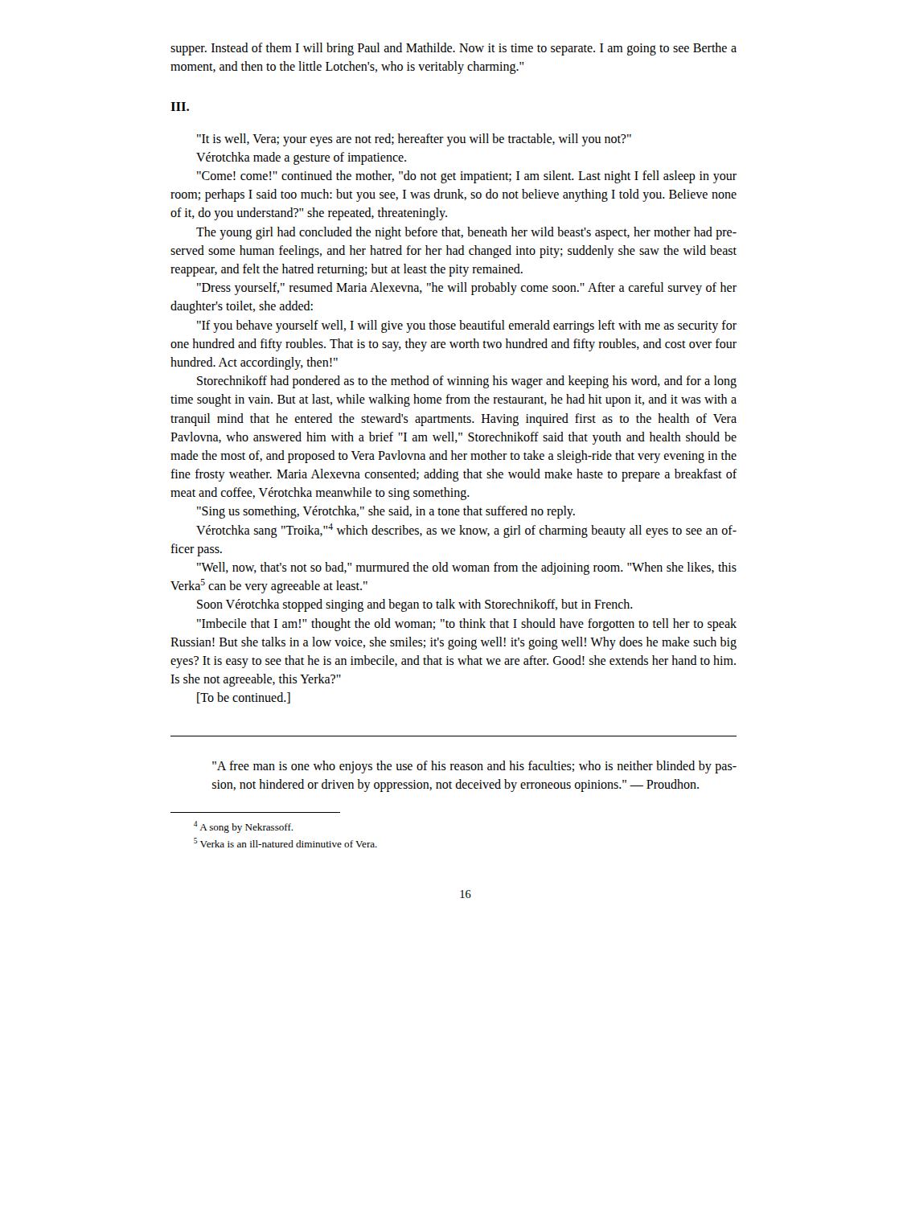supper. Instead of them I will bring Paul and Mathilde. Now it is time to separate. I am going to see Berthe a moment, and then to the little Lotchen's, who is veritably charming."
III.
"It is well, Vera; your eyes are not red; hereafter you will be tractable, will you not?"
Vérotchka made a gesture of impatience.
"Come! come!" continued the mother, "do not get impatient; I am silent. Last night I fell asleep in your room; perhaps I said too much: but you see, I was drunk, so do not believe anything I told you. Believe none of it, do you understand?" she repeated, threateningly.
The young girl had concluded the night before that, beneath her wild beast's aspect, her mother had preserved some human feelings, and her hatred for her had changed into pity; suddenly she saw the wild beast reappear, and felt the hatred returning; but at least the pity remained.
"Dress yourself," resumed Maria Alexevna, "he will probably come soon." After a careful survey of her daughter's toilet, she added:
"If you behave yourself well, I will give you those beautiful emerald earrings left with me as security for one hundred and fifty roubles. That is to say, they are worth two hundred and fifty roubles, and cost over four hundred. Act accordingly, then!"
Storechnikoff had pondered as to the method of winning his wager and keeping his word, and for a long time sought in vain. But at last, while walking home from the restaurant, he had hit upon it, and it was with a tranquil mind that he entered the steward's apartments. Having inquired first as to the health of Vera Pavlovna, who answered him with a brief "I am well," Storechnikoff said that youth and health should be made the most of, and proposed to Vera Pavlovna and her mother to take a sleigh-ride that very evening in the fine frosty weather. Maria Alexevna consented; adding that she would make haste to prepare a breakfast of meat and coffee, Vérotchka meanwhile to sing something.
"Sing us something, Vérotchka," she said, in a tone that suffered no reply.
Vérotchka sang "Troika,"4 which describes, as we know, a girl of charming beauty all eyes to see an officer pass.
"Well, now, that's not so bad," murmured the old woman from the adjoining room. "When she likes, this Verka5 can be very agreeable at least."
Soon Vérotchka stopped singing and began to talk with Storechnikoff, but in French.
"Imbecile that I am!" thought the old woman; "to think that I should have forgotten to tell her to speak Russian! But she talks in a low voice, she smiles; it's going well! it's going well! Why does he make such big eyes? It is easy to see that he is an imbecile, and that is what we are after. Good! she extends her hand to him. Is she not agreeable, this Yerka?"
[To be continued.]
"A free man is one who enjoys the use of his reason and his faculties; who is neither blinded by passion, not hindered or driven by oppression, not deceived by erroneous opinions." — Proudhon.
4 A song by Nekrassoff.
5 Verka is an ill-natured diminutive of Vera.
16